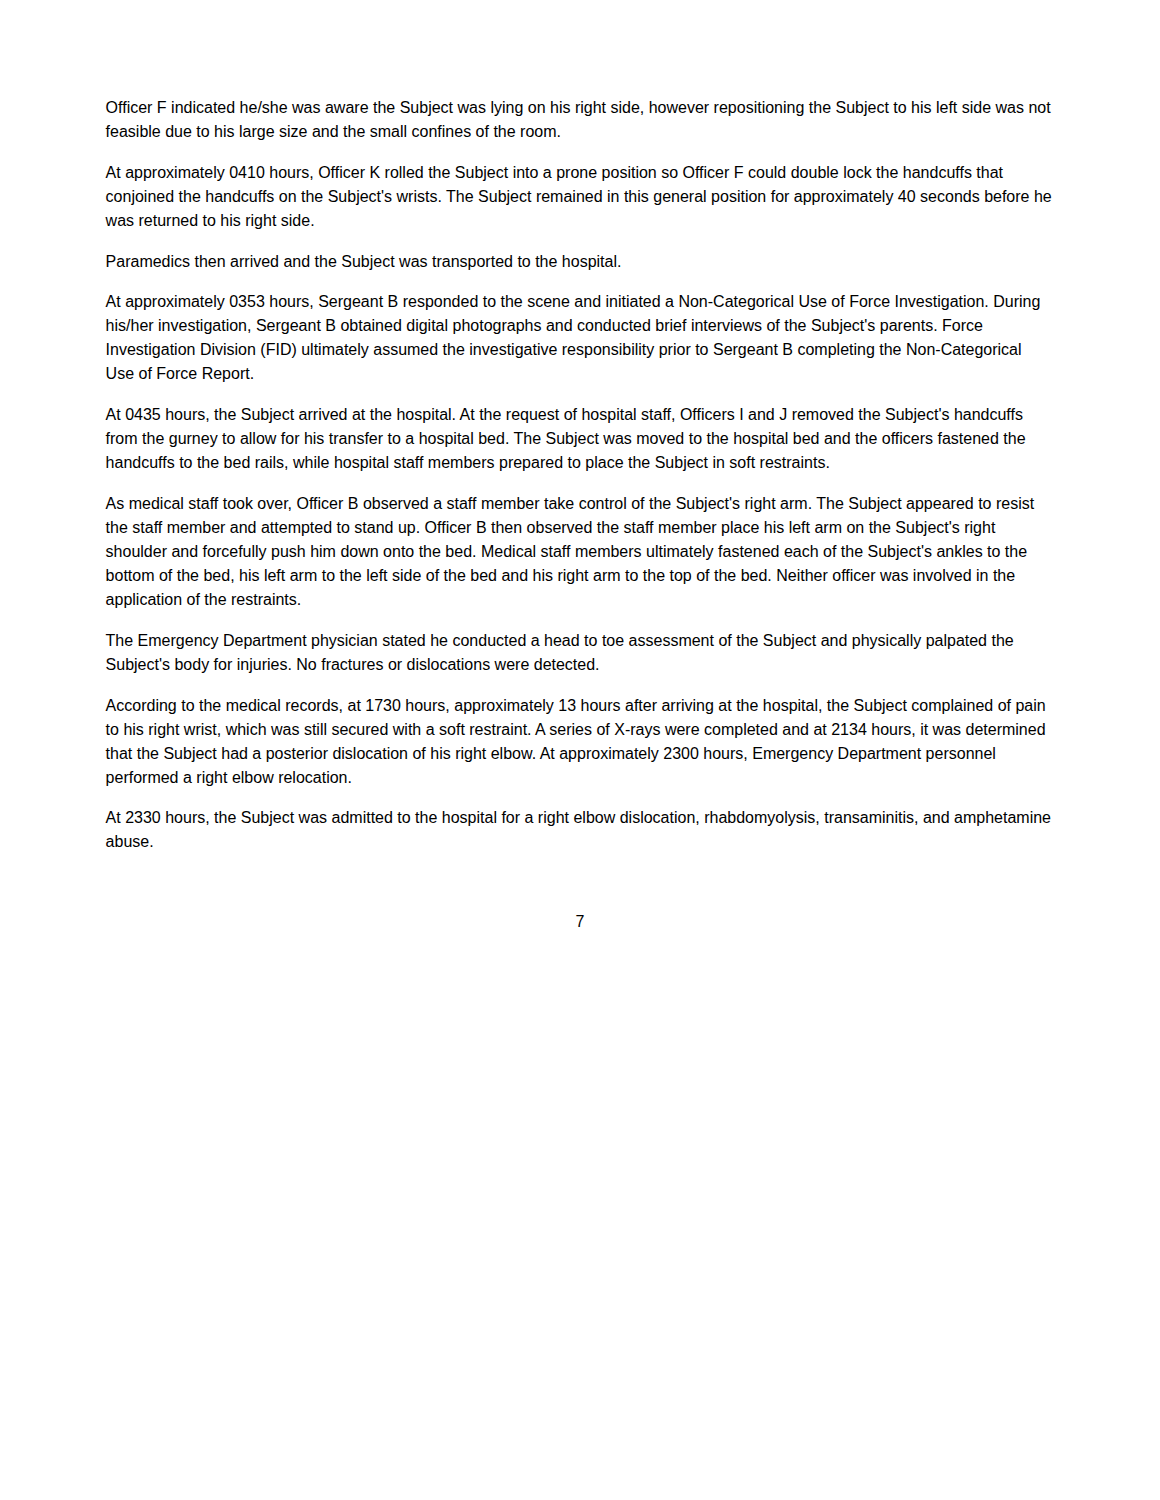Officer F indicated he/she was aware the Subject was lying on his right side, however repositioning the Subject to his left side was not feasible due to his large size and the small confines of the room.
At approximately 0410 hours, Officer K rolled the Subject into a prone position so Officer F could double lock the handcuffs that conjoined the handcuffs on the Subject's wrists. The Subject remained in this general position for approximately 40 seconds before he was returned to his right side.
Paramedics then arrived and the Subject was transported to the hospital.
At approximately 0353 hours, Sergeant B responded to the scene and initiated a Non-Categorical Use of Force Investigation. During his/her investigation, Sergeant B obtained digital photographs and conducted brief interviews of the Subject's parents. Force Investigation Division (FID) ultimately assumed the investigative responsibility prior to Sergeant B completing the Non-Categorical Use of Force Report.
At 0435 hours, the Subject arrived at the hospital. At the request of hospital staff, Officers I and J removed the Subject's handcuffs from the gurney to allow for his transfer to a hospital bed. The Subject was moved to the hospital bed and the officers fastened the handcuffs to the bed rails, while hospital staff members prepared to place the Subject in soft restraints.
As medical staff took over, Officer B observed a staff member take control of the Subject's right arm. The Subject appeared to resist the staff member and attempted to stand up. Officer B then observed the staff member place his left arm on the Subject's right shoulder and forcefully push him down onto the bed. Medical staff members ultimately fastened each of the Subject's ankles to the bottom of the bed, his left arm to the left side of the bed and his right arm to the top of the bed. Neither officer was involved in the application of the restraints.
The Emergency Department physician stated he conducted a head to toe assessment of the Subject and physically palpated the Subject's body for injuries. No fractures or dislocations were detected.
According to the medical records, at 1730 hours, approximately 13 hours after arriving at the hospital, the Subject complained of pain to his right wrist, which was still secured with a soft restraint. A series of X-rays were completed and at 2134 hours, it was determined that the Subject had a posterior dislocation of his right elbow. At approximately 2300 hours, Emergency Department personnel performed a right elbow relocation.
At 2330 hours, the Subject was admitted to the hospital for a right elbow dislocation, rhabdomyolysis, transaminitis, and amphetamine abuse.
7